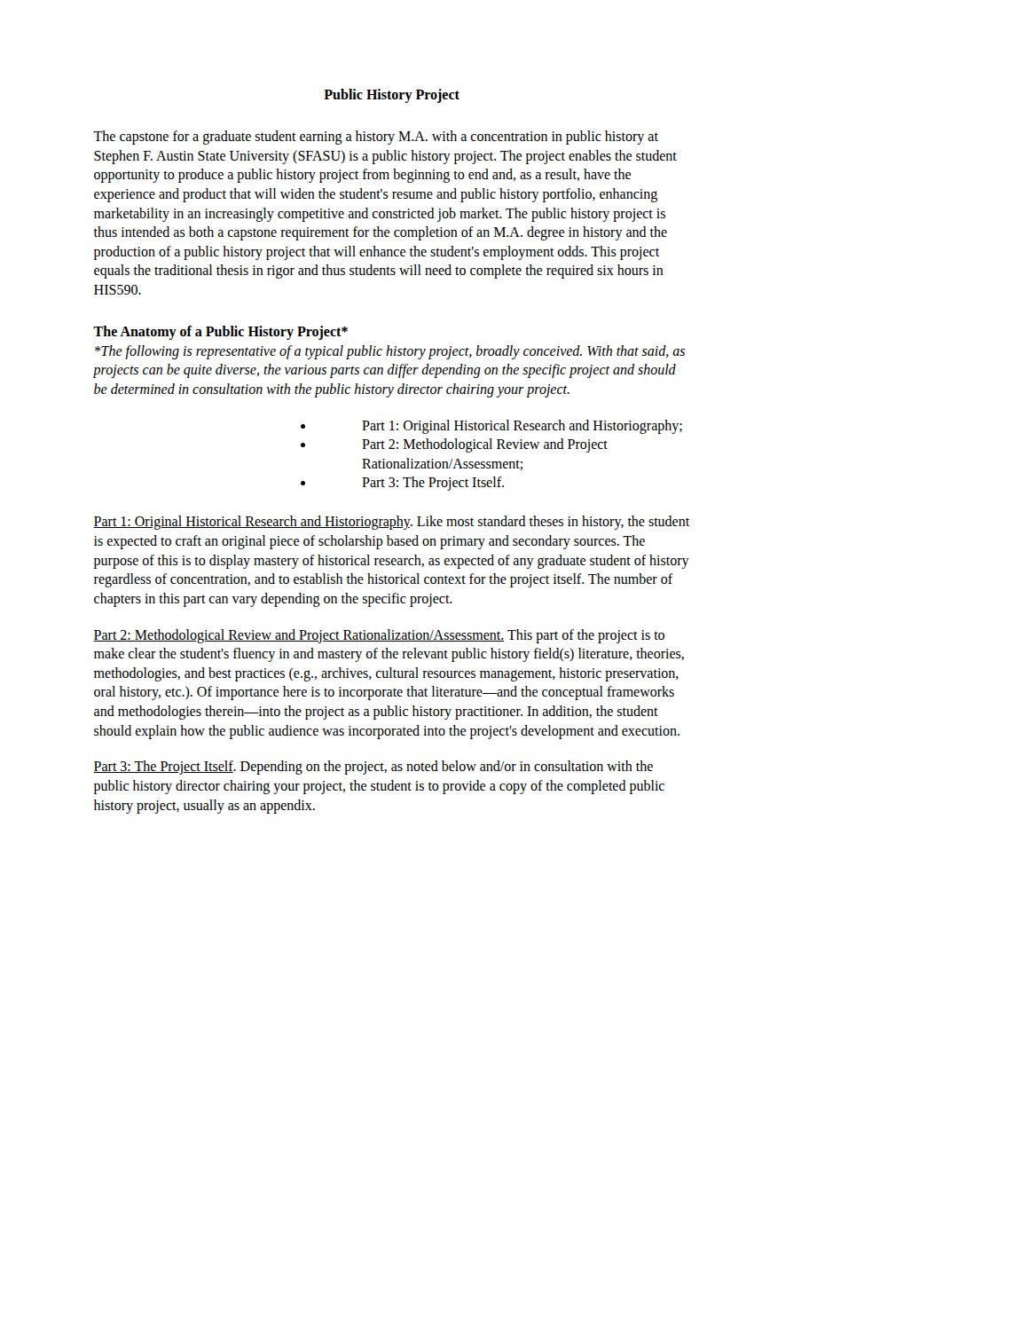Public History Project
The capstone for a graduate student earning a history M.A. with a concentration in public history at Stephen F. Austin State University (SFASU) is a public history project. The project enables the student opportunity to produce a public history project from beginning to end and, as a result, have the experience and product that will widen the student's resume and public history portfolio, enhancing marketability in an increasingly competitive and constricted job market. The public history project is thus intended as both a capstone requirement for the completion of an M.A. degree in history and the production of a public history project that will enhance the student's employment odds. This project equals the traditional thesis in rigor and thus students will need to complete the required six hours in HIS590.
The Anatomy of a Public History Project*
*The following is representative of a typical public history project, broadly conceived. With that said, as projects can be quite diverse, the various parts can differ depending on the specific project and should be determined in consultation with the public history director chairing your project.
Part 1: Original Historical Research and Historiography;
Part 2: Methodological Review and Project Rationalization/Assessment;
Part 3: The Project Itself.
Part 1: Original Historical Research and Historiography. Like most standard theses in history, the student is expected to craft an original piece of scholarship based on primary and secondary sources. The purpose of this is to display mastery of historical research, as expected of any graduate student of history regardless of concentration, and to establish the historical context for the project itself. The number of chapters in this part can vary depending on the specific project.
Part 2: Methodological Review and Project Rationalization/Assessment. This part of the project is to make clear the student's fluency in and mastery of the relevant public history field(s) literature, theories, methodologies, and best practices (e.g., archives, cultural resources management, historic preservation, oral history, etc.). Of importance here is to incorporate that literature—and the conceptual frameworks and methodologies therein—into the project as a public history practitioner. In addition, the student should explain how the public audience was incorporated into the project's development and execution.
Part 3: The Project Itself. Depending on the project, as noted below and/or in consultation with the public history director chairing your project, the student is to provide a copy of the completed public history project, usually as an appendix.